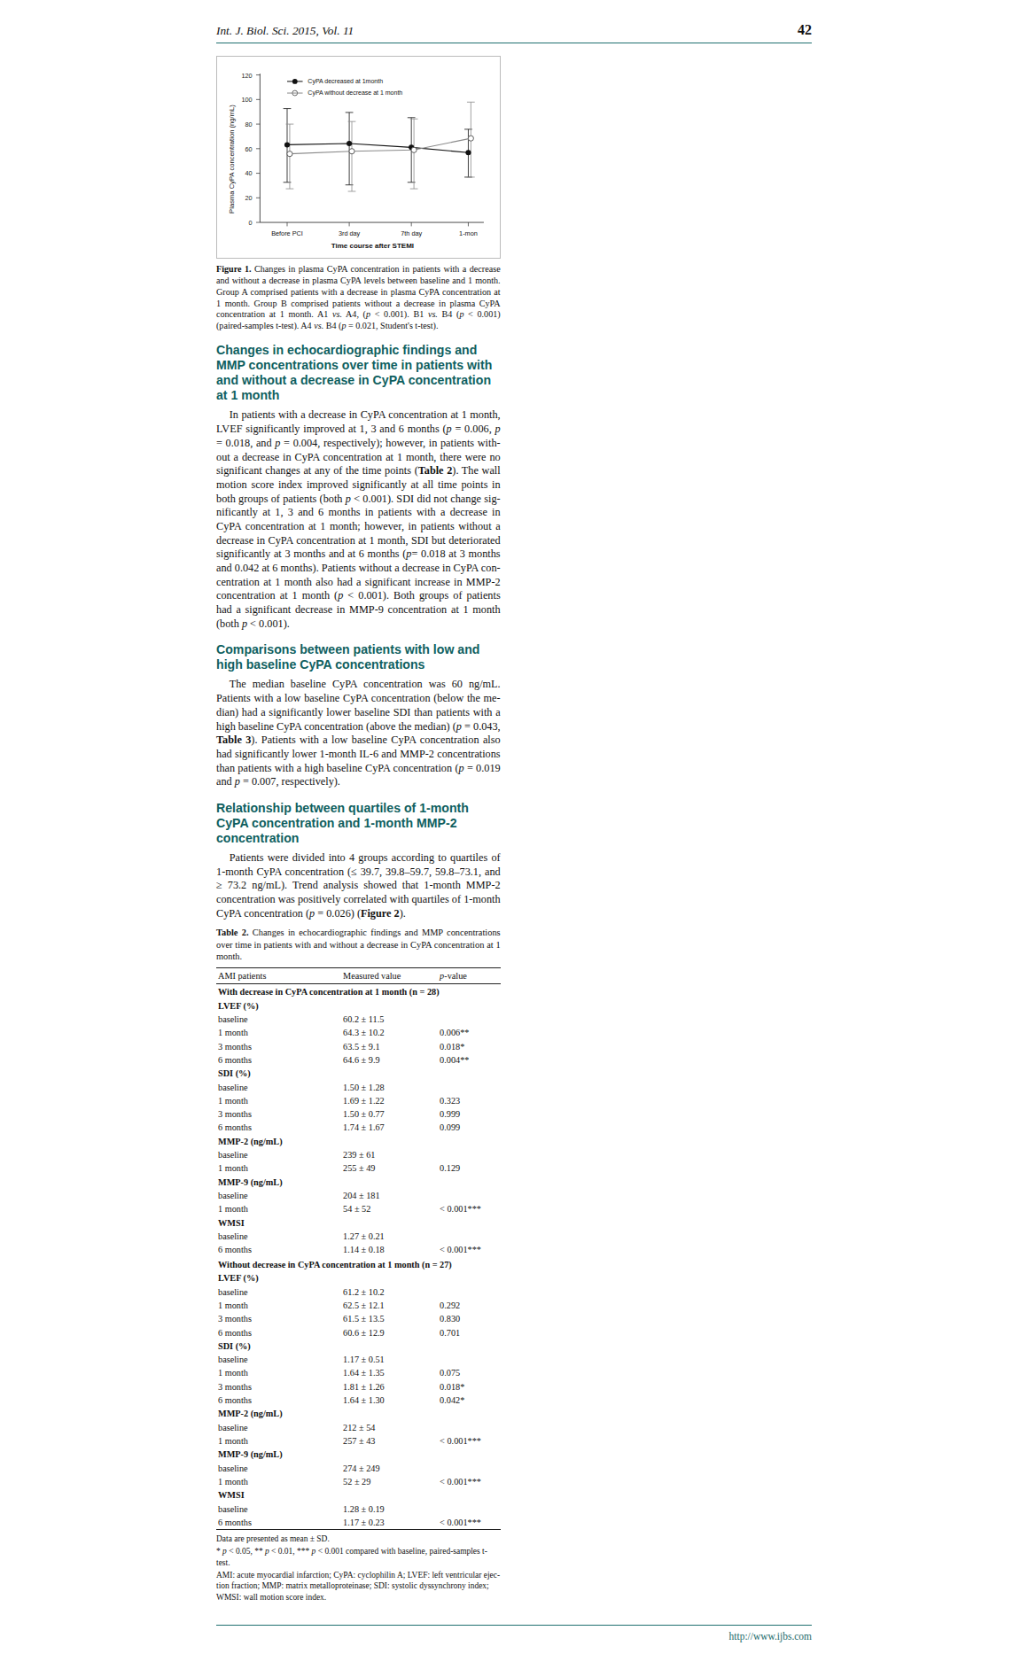Int. J. Biol. Sci. 2015, Vol. 11
42
0 20 40 60 80 100 120 Plasma CyPA concentration (ng/mL) Before PCI 3rd day 7th day 1-mon Time course after STEMI CyPA decreased at 1month CyPA without decrease at 1 month
Figure 1. Changes in plasma CyPA concentration in patients with a decrease and without a decrease in plasma CyPA levels between baseline and 1 month. Group A comprised patients with a decrease in plasma CyPA concentration at 1 month. Group B comprised patients without a decrease in plasma CyPA concentration at 1 month. A1 vs. A4, (p < 0.001). B1 vs. B4 (p < 0.001) (paired-samples t-test). A4 vs. B4 (p = 0.021, Student's t-test).
Changes in echocardiographic findings and MMP concentrations over time in patients with and without a decrease in CyPA concentration at 1 month
In patients with a decrease in CyPA concentration at 1 month, LVEF significantly improved at 1, 3 and 6 months (p = 0.006, p = 0.018, and p = 0.004, respectively); however, in patients without a decrease in CyPA concentration at 1 month, there were no significant changes at any of the time points (Table 2). The wall motion score index improved significantly at all time points in both groups of patients (both p < 0.001). SDI did not change significantly at 1, 3 and 6 months in patients with a decrease in CyPA concentration at 1 month; however, in patients without a decrease in CyPA concentration at 1 month, SDI but deteriorated significantly at 3 months and at 6 months (p= 0.018 at 3 months and 0.042 at 6 months). Patients without a decrease in CyPA concentration at 1 month also had a significant increase in MMP-2 concentration at 1 month (p < 0.001). Both groups of patients had a significant decrease in MMP-9 concentration at 1 month (both p < 0.001).
Comparisons between patients with low and high baseline CyPA concentrations
The median baseline CyPA concentration was 60 ng/mL. Patients with a low baseline CyPA concentration (below the median) had a significantly lower baseline SDI than patients with a high baseline CyPA concentration (above the median) (p = 0.043, Table 3). Patients with a low baseline CyPA concentration also had significantly lower 1-month IL-6 and MMP-2 concentrations than patients with a high baseline CyPA concentration (p = 0.019 and p = 0.007, respectively).
Relationship between quartiles of 1-month CyPA concentration and 1-month MMP-2 concentration
Patients were divided into 4 groups according to quartiles of 1-month CyPA concentration (≤ 39.7, 39.8–59.7, 59.8–73.1, and ≥ 73.2 ng/mL). Trend analysis showed that 1-month MMP-2 concentration was positively correlated with quartiles of 1-month CyPA concentration (p = 0.026) (Figure 2).
Table 2. Changes in echocardiographic findings and MMP concentrations over time in patients with and without a decrease in CyPA concentration at 1 month.
| AMI patients | Measured value | p -value |
| --- | --- | --- |
| With decrease in CyPA concentration at 1 month (n = 28) |
| LVEF (%) | | |
| baseline | 60.2 ± 11.5 | |
| 1 month | 64.3 ± 10.2 | 0.006** |
| 3 months | 63.5 ± 9.1 | 0.018* |
| 6 months | 64.6 ± 9.9 | 0.004** |
| SDI (%) | | |
| baseline | 1.50 ± 1.28 | |
| 1 month | 1.69 ± 1.22 | 0.323 |
| 3 months | 1.50 ± 0.77 | 0.999 |
| 6 months | 1.74 ± 1.67 | 0.099 |
| MMP-2 (ng/mL) | | |
| baseline | 239 ± 61 | |
| 1 month | 255 ± 49 | 0.129 |
| MMP-9 (ng/mL) | | |
| baseline | 204 ± 181 | |
| 1 month | 54 ± 52 | < 0.001*** |
| WMSI | | |
| baseline | 1.27 ± 0.21 | |
| 6 months | 1.14 ± 0.18 | < 0.001*** |
| Without decrease in CyPA concentration at 1 month (n = 27) |
| LVEF (%) | | |
| baseline | 61.2 ± 10.2 | |
| 1 month | 62.5 ± 12.1 | 0.292 |
| 3 months | 61.5 ± 13.5 | 0.830 |
| 6 months | 60.6 ± 12.9 | 0.701 |
| SDI (%) | | |
| baseline | 1.17 ± 0.51 | |
| 1 month | 1.64 ± 1.35 | 0.075 |
| 3 months | 1.81 ± 1.26 | 0.018* |
| 6 months | 1.64 ± 1.30 | 0.042* |
| MMP-2 (ng/mL) | | |
| baseline | 212 ± 54 | |
| 1 month | 257 ± 43 | < 0.001*** |
| MMP-9 (ng/mL) | | |
| baseline | 274 ± 249 | |
| 1 month | 52 ± 29 | < 0.001*** |
| WMSI | | |
| baseline | 1.28 ± 0.19 | |
| 6 months | 1.17 ± 0.23 | < 0.001*** |
Data are presented as mean ± SD.
* p < 0.05, ** p < 0.01, *** p < 0.001 compared with baseline, paired-samples t-test.
AMI: acute myocardial infarction; CyPA: cyclophilin A; LVEF: left ventricular ejection fraction; MMP: matrix metalloproteinase; SDI: systolic dyssynchrony index; WMSI: wall motion score index.
http://www.ijbs.com